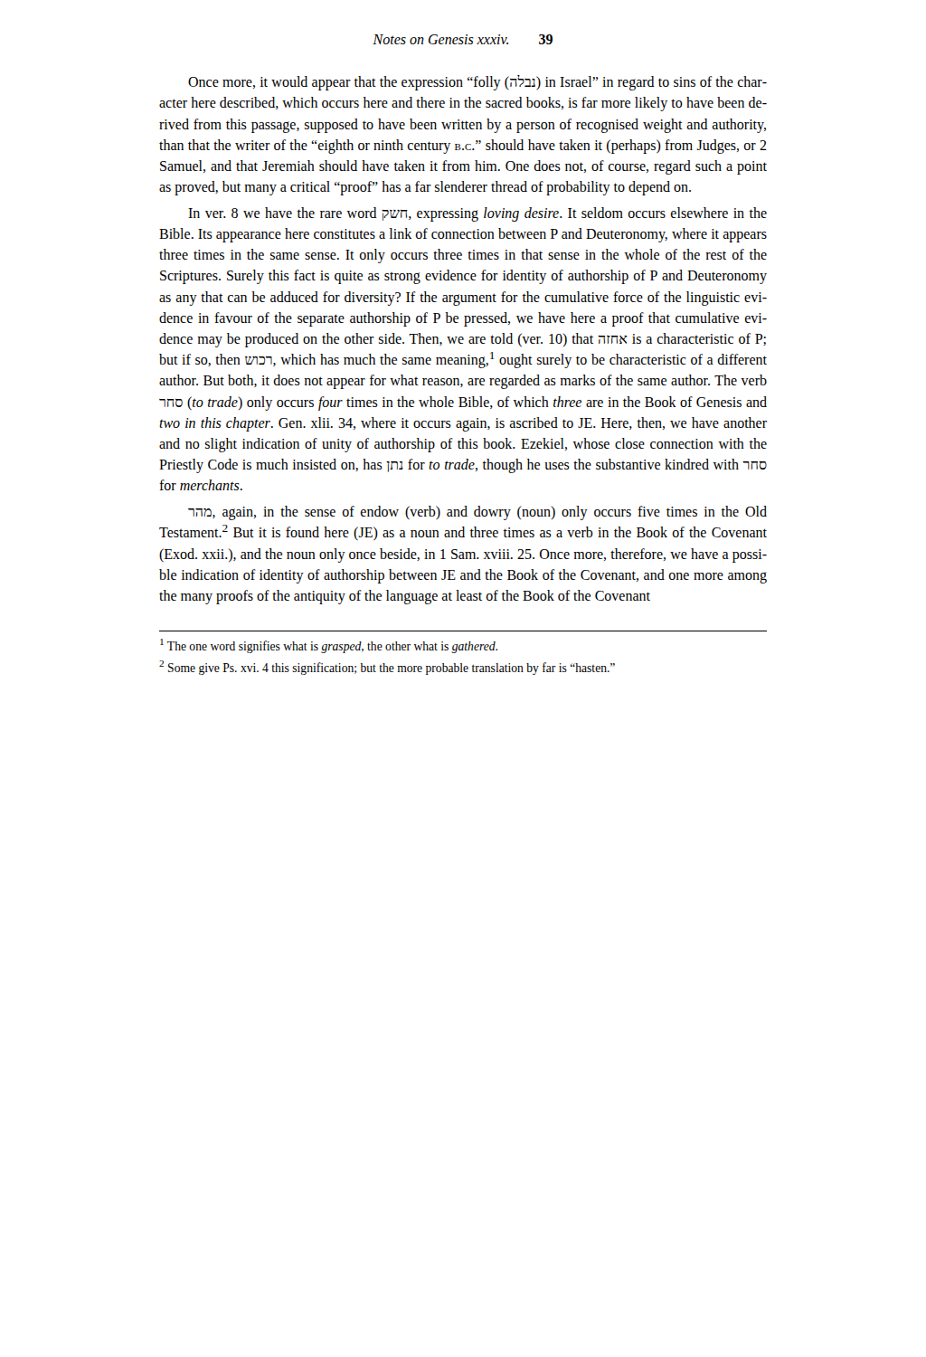Notes on Genesis xxxiv. 39
Once more, it would appear that the expression “folly (נבלה) in Israel” in regard to sins of the character here described, which occurs here and there in the sacred books, is far more likely to have been derived from this passage, supposed to have been written by a person of recognised weight and authority, than that the writer of the “eighth or ninth century b.c.” should have taken it (perhaps) from Judges, or 2 Samuel, and that Jeremiah should have taken it from him. One does not, of course, regard such a point as proved, but many a critical “proof” has a far slenderer thread of probability to depend on.
In ver. 8 we have the rare word חשק, expressing loving desire. It seldom occurs elsewhere in the Bible. Its appearance here constitutes a link of connection between P and Deuteronomy, where it appears three times in the same sense. It only occurs three times in that sense in the whole of the rest of the Scriptures. Surely this fact is quite as strong evidence for identity of authorship of P and Deuteronomy as any that can be adduced for diversity? If the argument for the cumulative force of the linguistic evidence in favour of the separate authorship of P be pressed, we have here a proof that cumulative evidence may be produced on the other side. Then, we are told (ver. 10) that אחזה is a characteristic of P; but if so, then רכוש, which has much the same meaning,1 ought surely to be characteristic of a different author. But both, it does not appear for what reason, are regarded as marks of the same author. The verb סחר (to trade) only occurs four times in the whole Bible, of which three are in the Book of Genesis and two in this chapter. Gen. xlii. 34, where it occurs again, is ascribed to JE. Here, then, we have another and no slight indication of unity of authorship of this book. Ezekiel, whose close connection with the Priestly Code is much insisted on, has נתן for to trade, though he uses the substantive kindred with סחר for merchants.
מהר, again, in the sense of endow (verb) and dowry (noun) only occurs five times in the Old Testament.2 But it is found here (JE) as a noun and three times as a verb in the Book of the Covenant (Exod. xxii.), and the noun only once beside, in 1 Sam. xviii. 25. Once more, therefore, we have a possible indication of identity of authorship between JE and the Book of the Covenant, and one more among the many proofs of the antiquity of the language at least of the Book of the Covenant
1 The one word signifies what is grasped, the other what is gathered.
2 Some give Ps. xvi. 4 this signification; but the more probable translation by far is “hasten.”